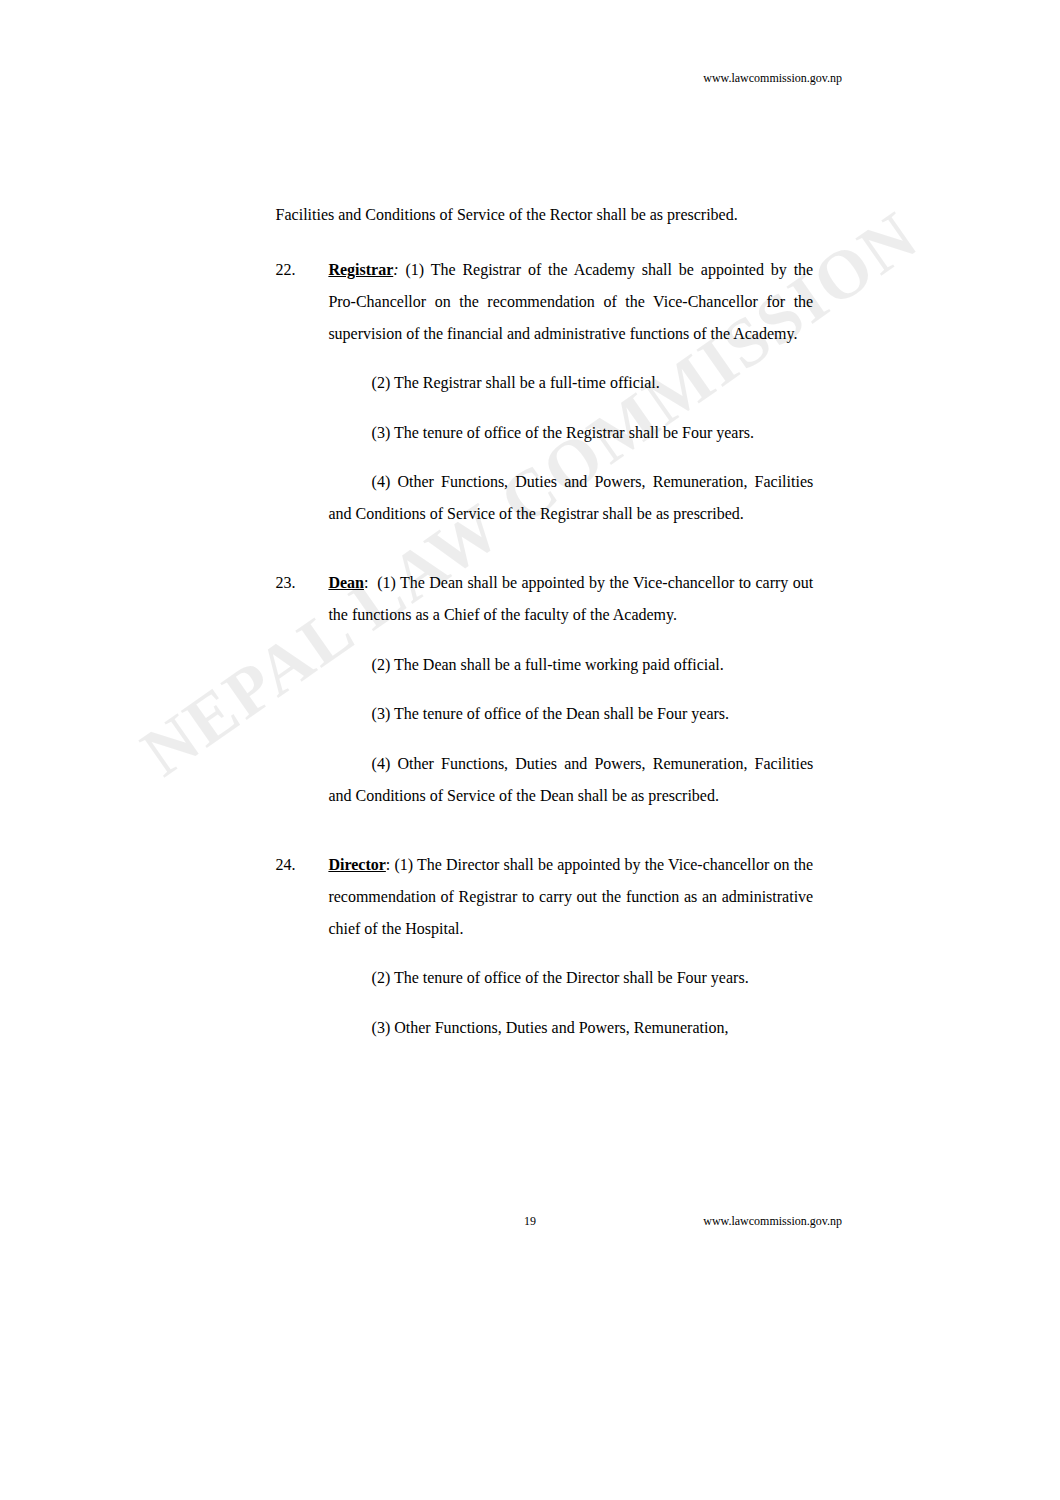NEPAL LAW COMMISSION
www.lawcommission.gov.np
Facilities and Conditions of Service of the Rector shall be as prescribed.
22.
Registrar: (1) The Registrar of the Academy shall be appointed by the Pro-Chancellor on the recommendation of the Vice-Chancellor for the supervision of the financial and administrative functions of the Academy.
(2) The Registrar shall be a full-time official.
(3) The tenure of office of the Registrar shall be Four years.
(4) Other Functions, Duties and Powers, Remuneration, Facilities and Conditions of Service of the Registrar shall be as prescribed.
23.
Dean: (1) The Dean shall be appointed by the Vice-chancellor to carry out the functions as a Chief of the faculty of the Academy.
(2) The Dean shall be a full-time working paid official.
(3) The tenure of office of the Dean shall be Four years.
(4) Other Functions, Duties and Powers, Remuneration, Facilities and Conditions of Service of the Dean shall be as prescribed.
24.
Director: (1) The Director shall be appointed by the Vice-chancellor on the recommendation of Registrar to carry out the function as an administrative chief of the Hospital.
(2) The tenure of office of the Director shall be Four years.
(3) Other Functions, Duties and Powers, Remuneration,
19
www.lawcommission.gov.np